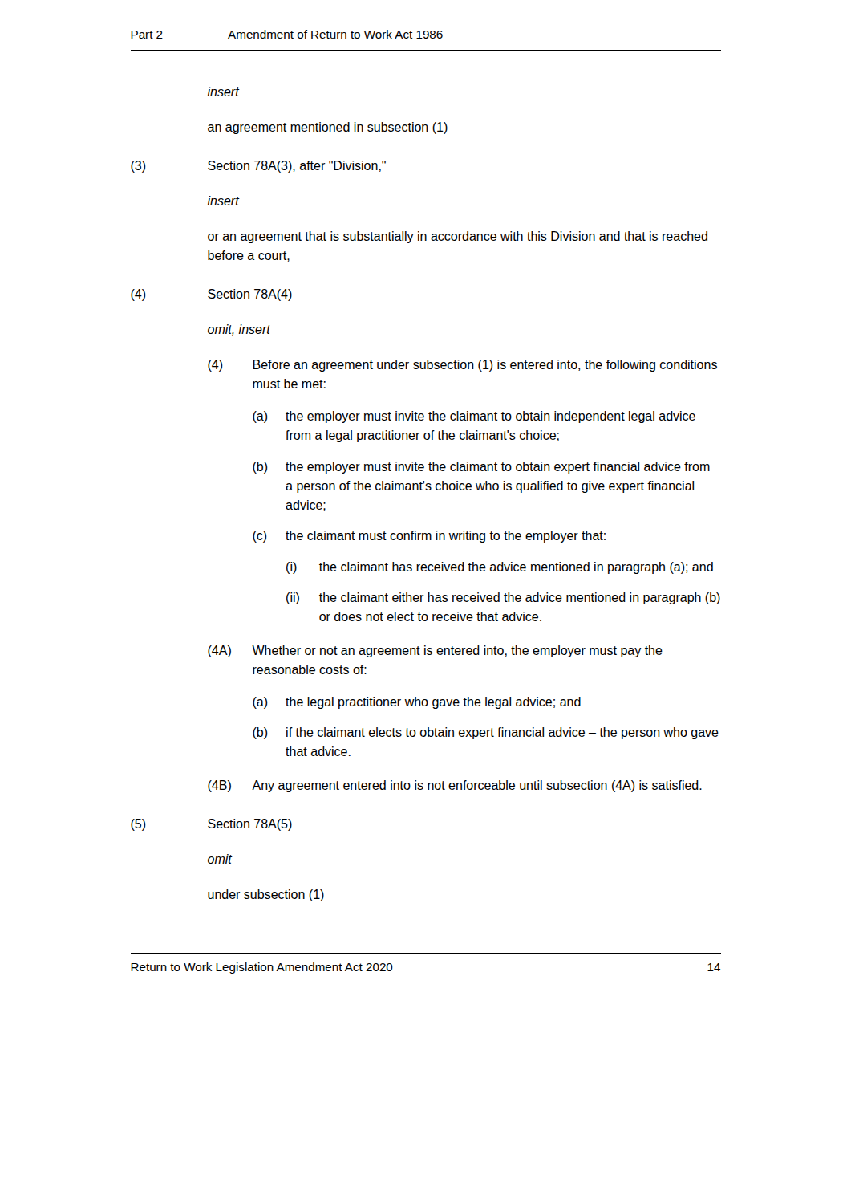Part 2 Amendment of Return to Work Act 1986
insert
an agreement mentioned in subsection (1)
(3)
Section 78A(3), after "Division,"
insert
or an agreement that is substantially in accordance with this Division and that is reached before a court,
(4)
Section 78A(4)
omit, insert
(4)
Before an agreement under subsection (1) is entered into, the following conditions must be met:
(a)
the employer must invite the claimant to obtain independent legal advice from a legal practitioner of the claimant's choice;
(b)
the employer must invite the claimant to obtain expert financial advice from a person of the claimant's choice who is qualified to give expert financial advice;
(c)
the claimant must confirm in writing to the employer that:
(i)
the claimant has received the advice mentioned in paragraph (a); and
(ii)
the claimant either has received the advice mentioned in paragraph (b) or does not elect to receive that advice.
(4A)
Whether or not an agreement is entered into, the employer must pay the reasonable costs of:
(a)
the legal practitioner who gave the legal advice; and
(b)
if the claimant elects to obtain expert financial advice – the person who gave that advice.
(4B)
Any agreement entered into is not enforceable until subsection (4A) is satisfied.
(5)
Section 78A(5)
omit
under subsection (1)
Return to Work Legislation Amendment Act 2020 14